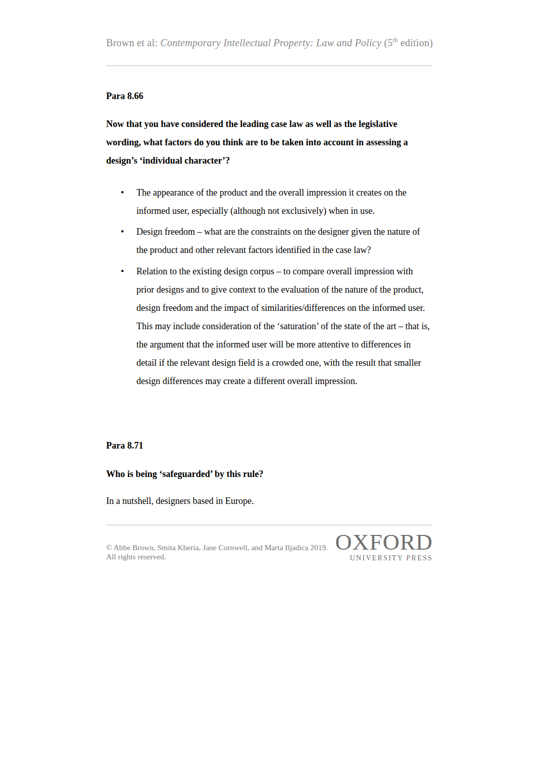Brown et al: Contemporary Intellectual Property: Law and Policy (5th edition)
Para 8.66
Now that you have considered the leading case law as well as the legislative wording, what factors do you think are to be taken into account in assessing a design’s ‘individual character’?
The appearance of the product and the overall impression it creates on the informed user, especially (although not exclusively) when in use.
Design freedom – what are the constraints on the designer given the nature of the product and other relevant factors identified in the case law?
Relation to the existing design corpus – to compare overall impression with prior designs and to give context to the evaluation of the nature of the product, design freedom and the impact of similarities/differences on the informed user. This may include consideration of the ‘saturation’ of the state of the art – that is, the argument that the informed user will be more attentive to differences in detail if the relevant design field is a crowded one, with the result that smaller design differences may create a different overall impression.
Para 8.71
Who is being ‘safeguarded’ by this rule?
In a nutshell, designers based in Europe.
© Abbe Brown, Smita Kheria, Jane Cornwell, and Marta Iljadica 2019. All rights reserved.
OXFORD UNIVERSITY PRESS